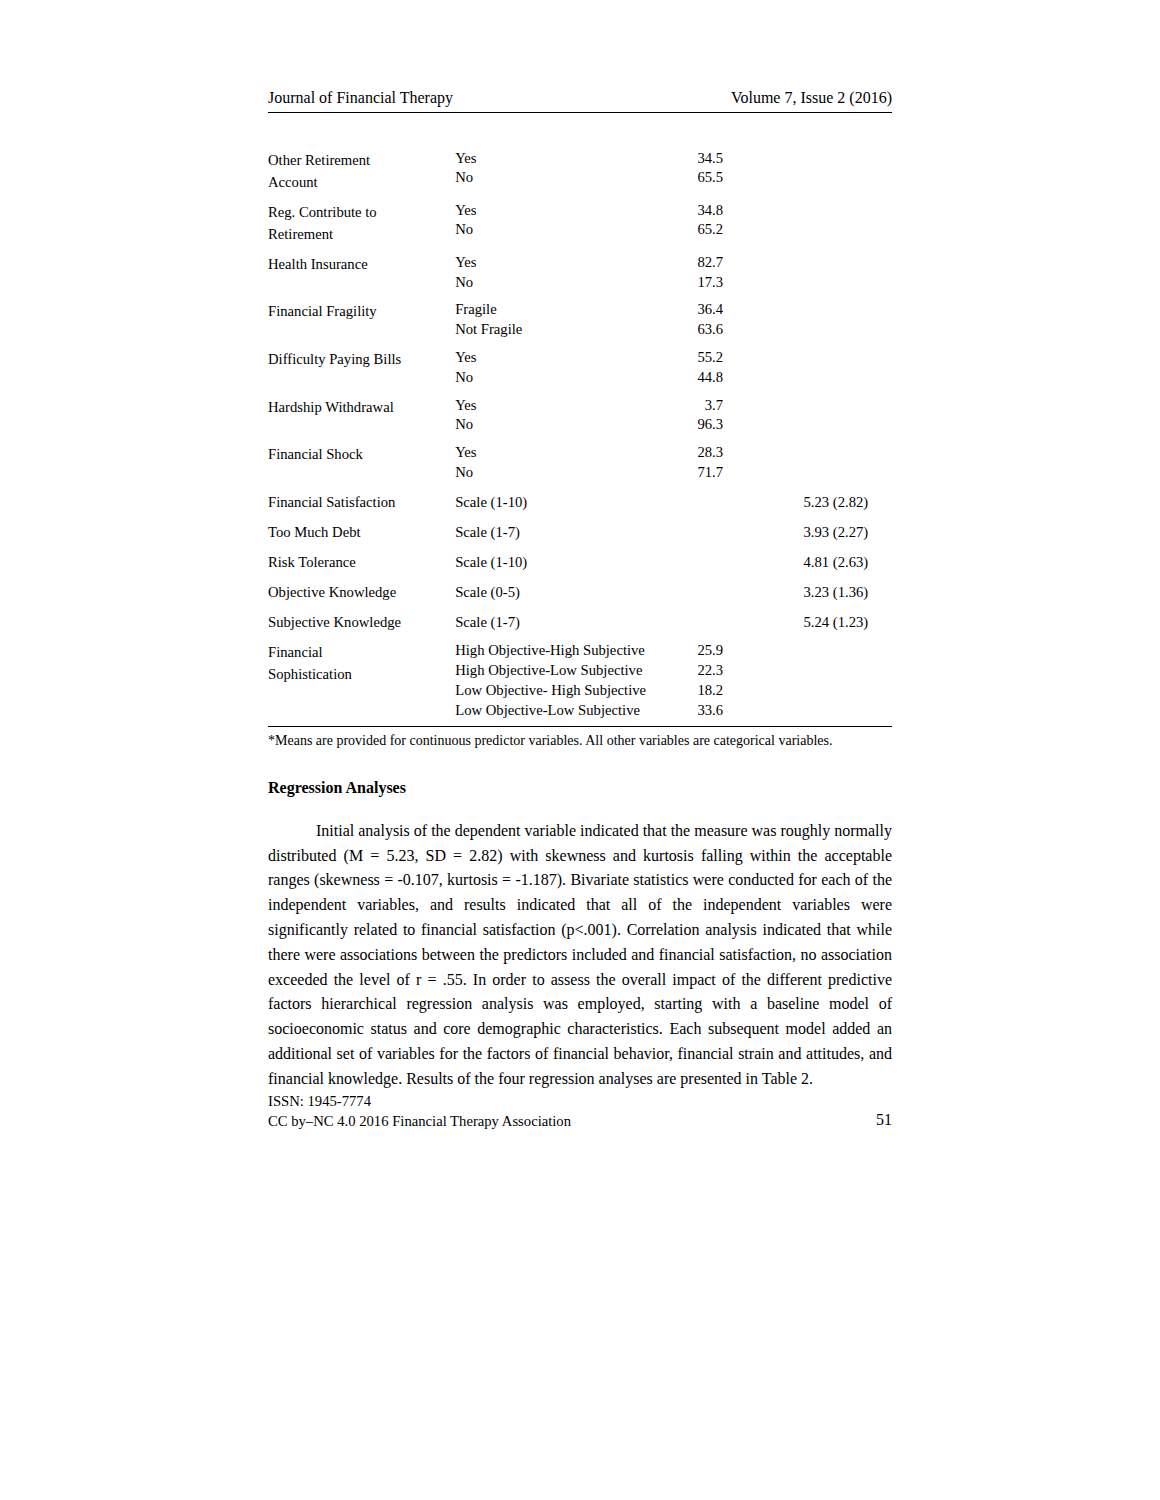Journal of Financial Therapy
Volume 7, Issue 2 (2016)
| Other Retirement Account | Yes No | 34.5 65.5 | |
| Reg. Contribute to Retirement | Yes No | 34.8 65.2 | |
| Health Insurance | Yes No | 82.7 17.3 | |
| Financial Fragility | Fragile Not Fragile | 36.4 63.6 | |
| Difficulty Paying Bills | Yes No | 55.2 44.8 | |
| Hardship Withdrawal | Yes No | 3.7 96.3 | |
| Financial Shock | Yes No | 28.3 71.7 | |
| Financial Satisfaction | Scale (1-10) | | 5.23 (2.82) |
| Too Much Debt | Scale (1-7) | | 3.93 (2.27) |
| Risk Tolerance | Scale (1-10) | | 4.81 (2.63) |
| Objective Knowledge | Scale (0-5) | | 3.23 (1.36) |
| Subjective Knowledge | Scale (1-7) | | 5.24 (1.23) |
| Financial Sophistication | High Objective-High Subjective High Objective-Low Subjective Low Objective- High Subjective Low Objective-Low Subjective | 25.9 22.3 18.2 33.6 | |
*Means are provided for continuous predictor variables. All other variables are categorical variables.
Regression Analyses
Initial analysis of the dependent variable indicated that the measure was roughly normally distributed (M = 5.23, SD = 2.82) with skewness and kurtosis falling within the acceptable ranges (skewness = -0.107, kurtosis = -1.187). Bivariate statistics were conducted for each of the independent variables, and results indicated that all of the independent variables were significantly related to financial satisfaction (p<.001). Correlation analysis indicated that while there were associations between the predictors included and financial satisfaction, no association exceeded the level of r = .55. In order to assess the overall impact of the different predictive factors hierarchical regression analysis was employed, starting with a baseline model of socioeconomic status and core demographic characteristics. Each subsequent model added an additional set of variables for the factors of financial behavior, financial strain and attitudes, and financial knowledge. Results of the four regression analyses are presented in Table 2.
ISSN: 1945-7774
CC by–NC 4.0 2016 Financial Therapy Association
51